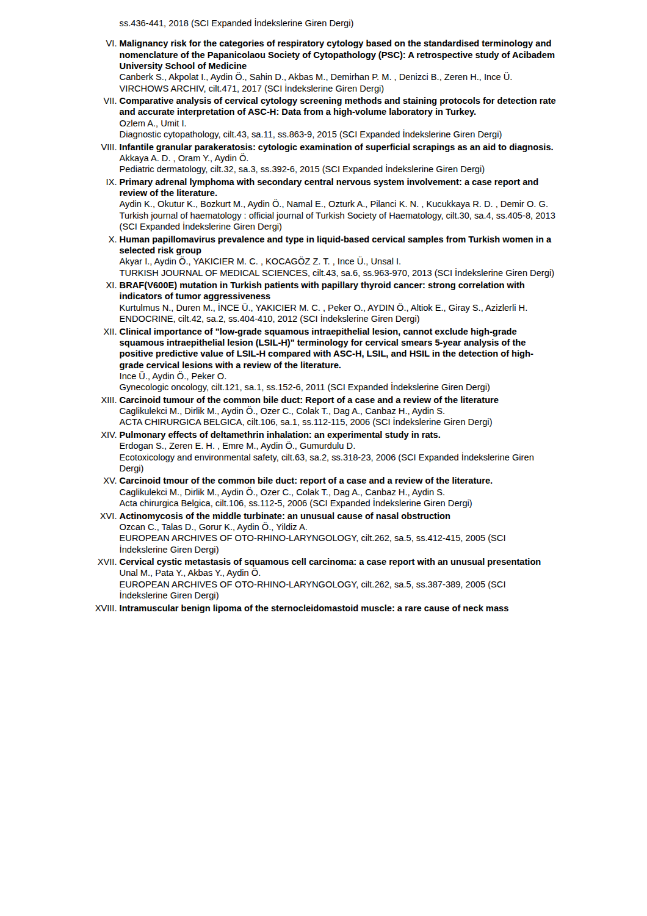ss.436-441, 2018 (SCI Expanded İndekslerine Giren Dergi)
Malignancy risk for the categories of respiratory cytology based on the standardised terminology and nomenclature of the Papanicolaou Society of Cytopathology (PSC): A retrospective study of Acibadem University School of Medicine
Canberk S., Akpolat I., Aydin Ö., Sahin D., Akbas M., Demirhan P. M. , Denizci B., Zeren H., Ince Ü.
VIRCHOWS ARCHIV, cilt.471, 2017 (SCI İndekslerine Giren Dergi)
Comparative analysis of cervical cytology screening methods and staining protocols for detection rate and accurate interpretation of ASC-H: Data from a high-volume laboratory in Turkey.
Ozlem A., Umit I.
Diagnostic cytopathology, cilt.43, sa.11, ss.863-9, 2015 (SCI Expanded İndekslerine Giren Dergi)
Infantile granular parakeratosis: cytologic examination of superficial scrapings as an aid to diagnosis.
Akkaya A. D. , Oram Y., Aydin Ö.
Pediatric dermatology, cilt.32, sa.3, ss.392-6, 2015 (SCI Expanded İndekslerine Giren Dergi)
Primary adrenal lymphoma with secondary central nervous system involvement: a case report and review of the literature.
Aydin K., Okutur K., Bozkurt M., Aydin Ö., Namal E., Ozturk A., Pilanci K. N. , Kucukkaya R. D. , Demir O. G.
Turkish journal of haematology : official journal of Turkish Society of Haematology, cilt.30, sa.4, ss.405-8, 2013 (SCI Expanded İndekslerine Giren Dergi)
Human papillomavirus prevalence and type in liquid-based cervical samples from Turkish women in a selected risk group
Akyar I., Aydin Ö., YAKICIER M. C. , KOCAGÖZ Z. T. , Ince Ü., Unsal I.
TURKISH JOURNAL OF MEDICAL SCIENCES, cilt.43, sa.6, ss.963-970, 2013 (SCI İndekslerine Giren Dergi)
BRAF(V600E) mutation in Turkish patients with papillary thyroid cancer: strong correlation with indicators of tumor aggressiveness
Kurtulmus N., Duren M., İNCE Ü., YAKICIER M. C. , Peker O., AYDIN Ö., Altiok E., Giray S., Azizlerli H.
ENDOCRINE, cilt.42, sa.2, ss.404-410, 2012 (SCI İndekslerine Giren Dergi)
Clinical importance of "low-grade squamous intraepithelial lesion, cannot exclude high-grade squamous intraepithelial lesion (LSIL-H)" terminology for cervical smears 5-year analysis of the positive predictive value of LSIL-H compared with ASC-H, LSIL, and HSIL in the detection of high-grade cervical lesions with a review of the literature.
Ince Ü., Aydin Ö., Peker O.
Gynecologic oncology, cilt.121, sa.1, ss.152-6, 2011 (SCI Expanded İndekslerine Giren Dergi)
Carcinoid tumour of the common bile duct: Report of a case and a review of the literature
Caglikulekci M., Dirlik M., Aydin Ö., Ozer C., Colak T., Dag A., Canbaz H., Aydin S.
ACTA CHIRURGICA BELGICA, cilt.106, sa.1, ss.112-115, 2006 (SCI İndekslerine Giren Dergi)
Pulmonary effects of deltamethrin inhalation: an experimental study in rats.
Erdogan S., Zeren E. H. , Emre M., Aydin Ö., Gumurdulu D.
Ecotoxicology and environmental safety, cilt.63, sa.2, ss.318-23, 2006 (SCI Expanded İndekslerine Giren Dergi)
Carcinoid tmour of the common bile duct: report of a case and a review of the literature.
Caglikulekci M., Dirlik M., Aydin Ö., Ozer C., Colak T., Dag A., Canbaz H., Aydin S.
Acta chirurgica Belgica, cilt.106, ss.112-5, 2006 (SCI Expanded İndekslerine Giren Dergi)
Actinomycosis of the middle turbinate: an unusual cause of nasal obstruction
Ozcan C., Talas D., Gorur K., Aydin Ö., Yildiz A.
EUROPEAN ARCHIVES OF OTO-RHINO-LARYNGOLOGY, cilt.262, sa.5, ss.412-415, 2005 (SCI İndekslerine Giren Dergi)
Cervical cystic metastasis of squamous cell carcinoma: a case report with an unusual presentation
Unal M., Pata Y., Akbas Y., Aydin Ö.
EUROPEAN ARCHIVES OF OTO-RHINO-LARYNGOLOGY, cilt.262, sa.5, ss.387-389, 2005 (SCI İndekslerine Giren Dergi)
Intramuscular benign lipoma of the sternocleidomastoid muscle: a rare cause of neck mass